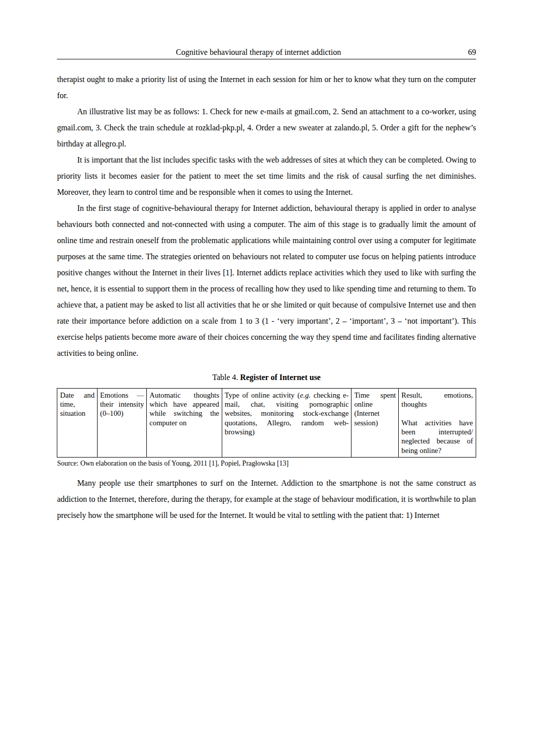Cognitive behavioural therapy of internet addiction
69
therapist ought to make a priority list of using the Internet in each session for him or her to know what they turn on the computer for.
An illustrative list may be as follows: 1. Check for new e-mails at gmail.com, 2. Send an attachment to a co-worker, using gmail.com, 3. Check the train schedule at rozklad-pkp.pl, 4. Order a new sweater at zalando.pl, 5. Order a gift for the nephew’s birthday at allegro.pl.
It is important that the list includes specific tasks with the web addresses of sites at which they can be completed. Owing to priority lists it becomes easier for the patient to meet the set time limits and the risk of causal surfing the net diminishes. Moreover, they learn to control time and be responsible when it comes to using the Internet.
In the first stage of cognitive-behavioural therapy for Internet addiction, behavioural therapy is applied in order to analyse behaviours both connected and not-connected with using a computer. The aim of this stage is to gradually limit the amount of online time and restrain oneself from the problematic applications while maintaining control over using a computer for legitimate purposes at the same time. The strategies oriented on behaviours not related to computer use focus on helping patients introduce positive changes without the Internet in their lives [1]. Internet addicts replace activities which they used to like with surfing the net, hence, it is essential to support them in the process of recalling how they used to like spending time and returning to them. To achieve that, a patient may be asked to list all activities that he or she limited or quit because of compulsive Internet use and then rate their importance before addiction on a scale from 1 to 3 (1 - ‘very important’, 2 – ‘important’, 3 – ‘not important’). This exercise helps patients become more aware of their choices concerning the way they spend time and facilitates finding alternative activities to being online.
Table 4. Register of Internet use
| Date and time, situation | Emotions — their intensity (0–100) | Automatic thoughts which have appeared while switching the computer on | Type of online activity ( e.g. checking e-mail, chat, visiting pornographic websites, monitoring stock-exchange quotations, Allegro, random web-browsing) | Time spent online (Internet session) | Result, emotions, thoughts What activities have been interrupted/ neglected because of being online? |
Source: Own elaboration on the basis of Young, 2011 [1], Popiel, Pragłowska [13]
Many people use their smartphones to surf on the Internet. Addiction to the smartphone is not the same construct as addiction to the Internet, therefore, during the therapy, for example at the stage of behaviour modification, it is worthwhile to plan precisely how the smartphone will be used for the Internet. It would be vital to settling with the patient that: 1) Internet